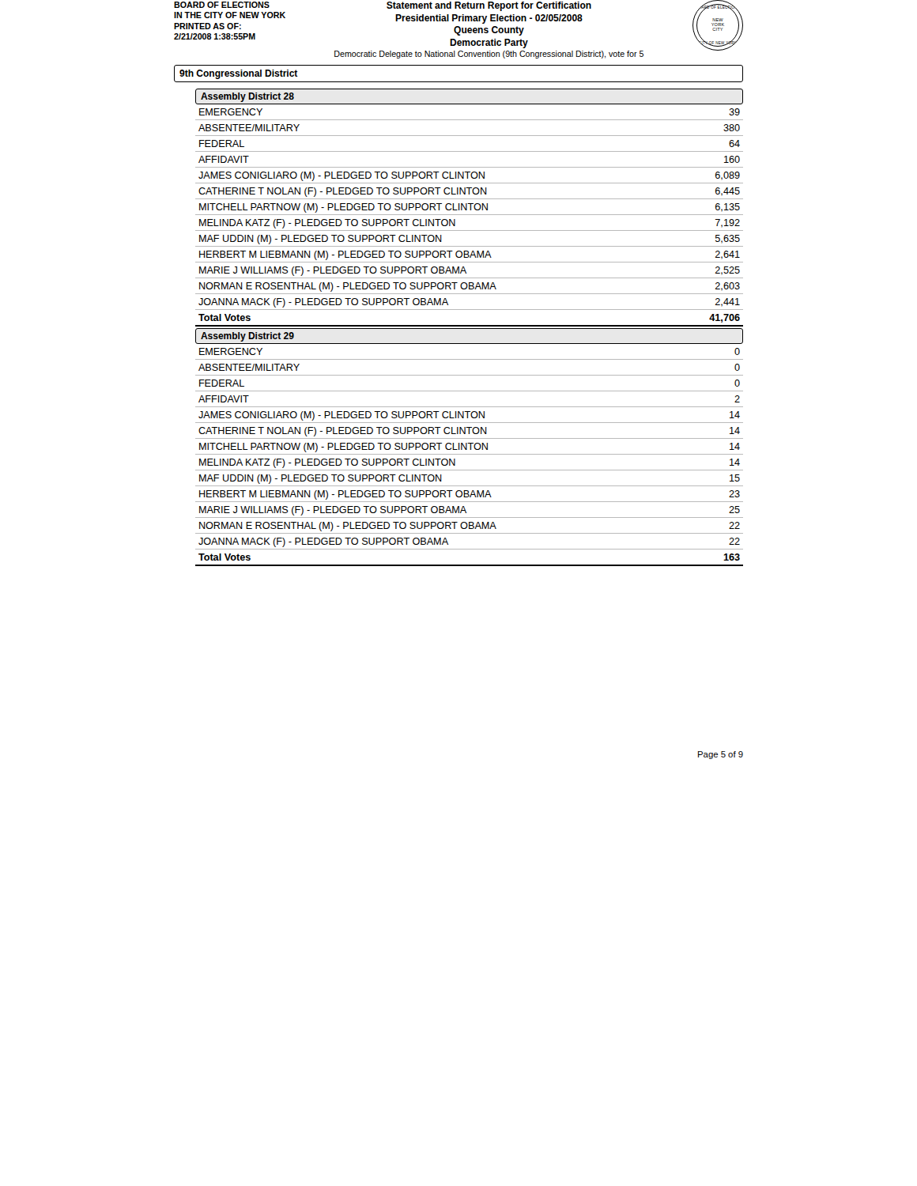BOARD OF ELECTIONS
IN THE CITY OF NEW YORK
PRINTED AS OF:
2/21/2008 1:38:55PM
Statement and Return Report for Certification
Presidential Primary Election - 02/05/2008
Queens County
Democratic Party
Democratic Delegate to National Convention (9th Congressional District), vote for 5
BOARD OF ELECTIONS NEW
YORK
CITY CITY OF NEW YORK
9th Congressional District
Assembly District 28
| EMERGENCY | 39 |
| ABSENTEE/MILITARY | 380 |
| FEDERAL | 64 |
| AFFIDAVIT | 160 |
| JAMES CONIGLIARO (M) - PLEDGED TO SUPPORT CLINTON | 6,089 |
| CATHERINE T NOLAN (F) - PLEDGED TO SUPPORT CLINTON | 6,445 |
| MITCHELL PARTNOW (M) - PLEDGED TO SUPPORT CLINTON | 6,135 |
| MELINDA KATZ (F) - PLEDGED TO SUPPORT CLINTON | 7,192 |
| MAF UDDIN (M) - PLEDGED TO SUPPORT CLINTON | 5,635 |
| HERBERT M LIEBMANN (M) - PLEDGED TO SUPPORT OBAMA | 2,641 |
| MARIE J WILLIAMS (F) - PLEDGED TO SUPPORT OBAMA | 2,525 |
| NORMAN E ROSENTHAL (M) - PLEDGED TO SUPPORT OBAMA | 2,603 |
| JOANNA MACK (F) - PLEDGED TO SUPPORT OBAMA | 2,441 |
| Total Votes | 41,706 |
Assembly District 29
| EMERGENCY | 0 |
| ABSENTEE/MILITARY | 0 |
| FEDERAL | 0 |
| AFFIDAVIT | 2 |
| JAMES CONIGLIARO (M) - PLEDGED TO SUPPORT CLINTON | 14 |
| CATHERINE T NOLAN (F) - PLEDGED TO SUPPORT CLINTON | 14 |
| MITCHELL PARTNOW (M) - PLEDGED TO SUPPORT CLINTON | 14 |
| MELINDA KATZ (F) - PLEDGED TO SUPPORT CLINTON | 14 |
| MAF UDDIN (M) - PLEDGED TO SUPPORT CLINTON | 15 |
| HERBERT M LIEBMANN (M) - PLEDGED TO SUPPORT OBAMA | 23 |
| MARIE J WILLIAMS (F) - PLEDGED TO SUPPORT OBAMA | 25 |
| NORMAN E ROSENTHAL (M) - PLEDGED TO SUPPORT OBAMA | 22 |
| JOANNA MACK (F) - PLEDGED TO SUPPORT OBAMA | 22 |
| Total Votes | 163 |
Page 5 of 9